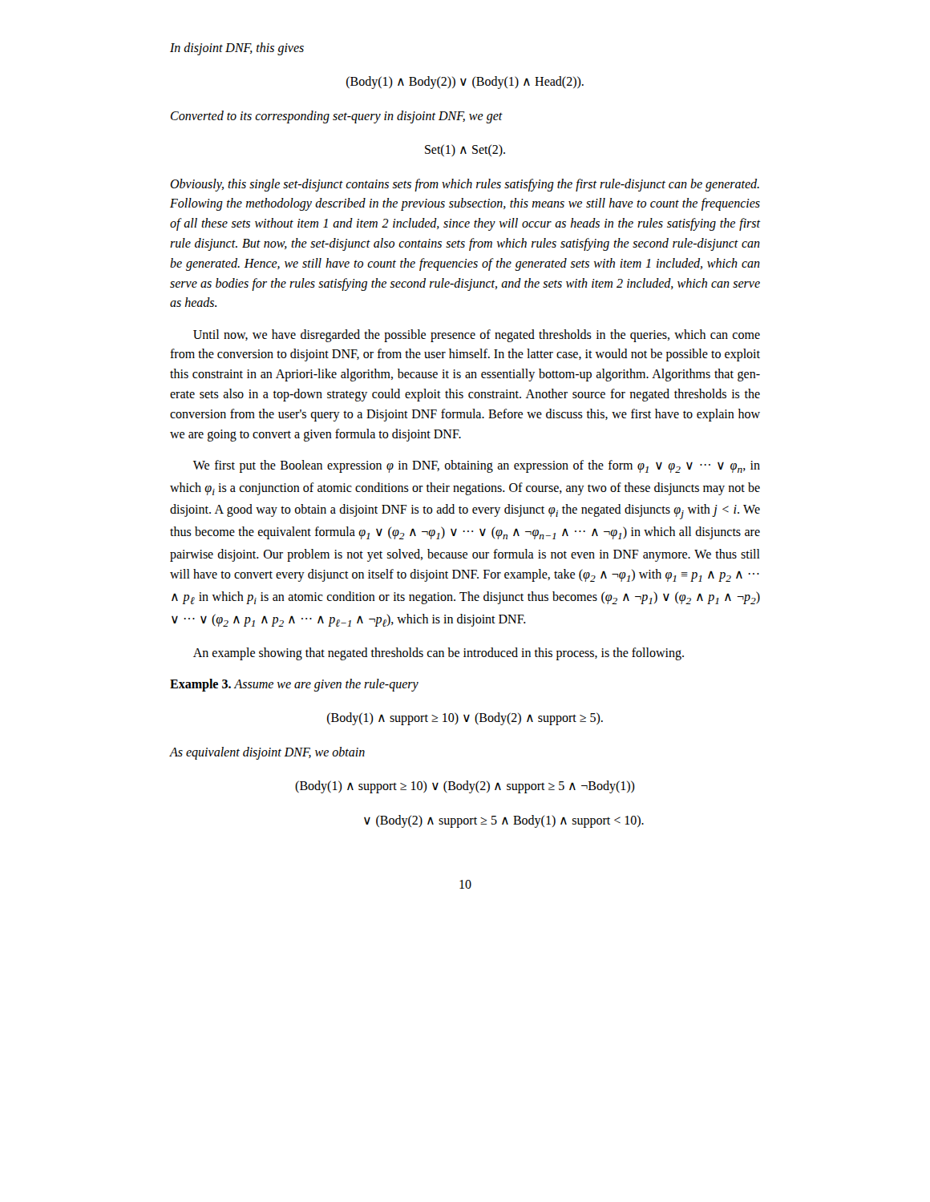In disjoint DNF, this gives
(Body(1) ∧ Body(2)) ∨ (Body(1) ∧ Head(2)).
Converted to its corresponding set-query in disjoint DNF, we get
Set(1) ∧ Set(2).
Obviously, this single set-disjunct contains sets from which rules satisfying the first rule-disjunct can be generated. Following the methodology described in the previous subsection, this means we still have to count the frequencies of all these sets without item 1 and item 2 included, since they will occur as heads in the rules satisfying the first rule disjunct. But now, the set-disjunct also contains sets from which rules satisfying the second rule-disjunct can be generated. Hence, we still have to count the frequencies of the generated sets with item 1 included, which can serve as bodies for the rules satisfying the second rule-disjunct, and the sets with item 2 included, which can serve as heads.
Until now, we have disregarded the possible presence of negated thresholds in the queries, which can come from the conversion to disjoint DNF, or from the user himself. In the latter case, it would not be possible to exploit this constraint in an Apriori-like algorithm, because it is an essentially bottom-up algorithm. Algorithms that generate sets also in a top-down strategy could exploit this constraint. Another source for negated thresholds is the conversion from the user's query to a Disjoint DNF formula. Before we discuss this, we first have to explain how we are going to convert a given formula to disjoint DNF.
We first put the Boolean expression φ in DNF, obtaining an expression of the form φ1 ∨ φ2 ∨ ··· ∨ φn, in which φi is a conjunction of atomic conditions or their negations. Of course, any two of these disjuncts may not be disjoint. A good way to obtain a disjoint DNF is to add to every disjunct φi the negated disjuncts φj with j < i. We thus become the equivalent formula φ1 ∨ (φ2 ∧ ¬φ1) ∨ ··· ∨ (φn ∧ ¬φn−1 ∧ ··· ∧ ¬φ1) in which all disjuncts are pairwise disjoint. Our problem is not yet solved, because our formula is not even in DNF anymore. We thus still will have to convert every disjunct on itself to disjoint DNF. For example, take (φ2 ∧ ¬φ1) with φ1 ≡ p1 ∧ p2 ∧ ··· ∧ pℓ in which pi is an atomic condition or its negation. The disjunct thus becomes (φ2 ∧ ¬p1) ∨ (φ2 ∧ p1 ∧ ¬p2) ∨ ··· ∨ (φ2 ∧ p1 ∧ p2 ∧ ··· ∧ pℓ−1 ∧ ¬pℓ), which is in disjoint DNF.
An example showing that negated thresholds can be introduced in this process, is the following.
Example 3. Assume we are given the rule-query
(Body(1) ∧ support ≥ 10) ∨ (Body(2) ∧ support ≥ 5).
As equivalent disjoint DNF, we obtain
(Body(1) ∧ support ≥ 10) ∨ (Body(2) ∧ support ≥ 5 ∧ ¬Body(1))
∨ (Body(2) ∧ support ≥ 5 ∧ Body(1) ∧ support < 10).
10